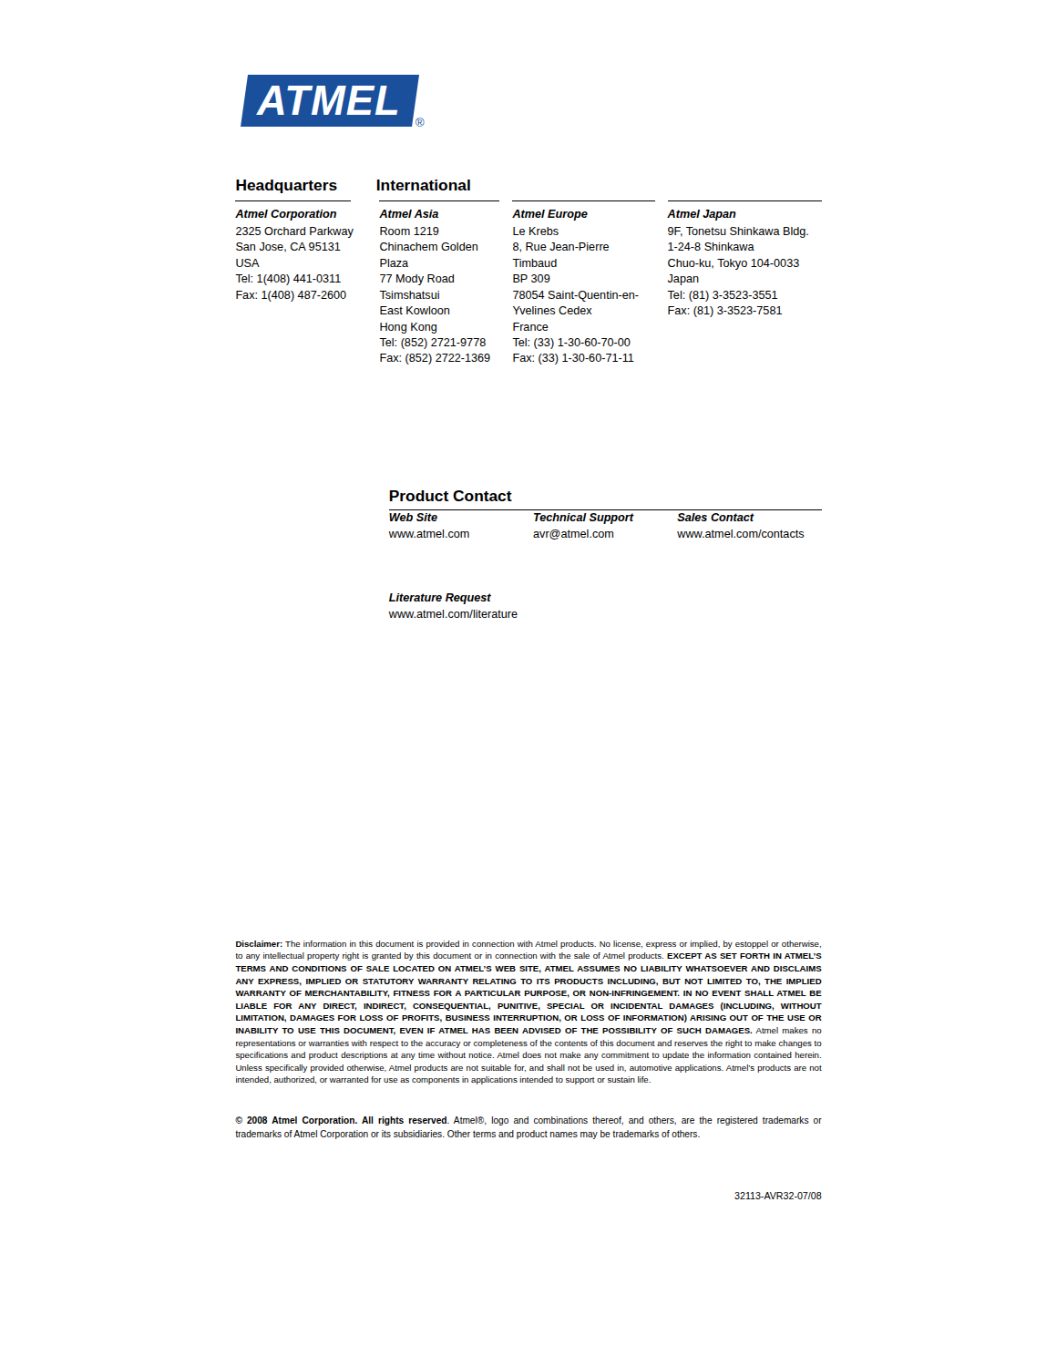ATMEL®
Headquarters
International
| Atmel Corporation 2325 Orchard Parkway San Jose, CA 95131 USA Tel: 1(408) 441-0311 Fax: 1(408) 487-2600 | Atmel Asia Room 1219 Chinachem Golden Plaza 77 Mody Road Tsimshatsui East Kowloon Hong Kong Tel: (852) 2721-9778 Fax: (852) 2722-1369 | Atmel Europe Le Krebs 8, Rue Jean-Pierre Timbaud BP 309 78054 Saint-Quentin-en- Yvelines Cedex France Tel: (33) 1-30-60-70-00 Fax: (33) 1-30-60-71-11 | Atmel Japan 9F, Tonetsu Shinkawa Bldg. 1-24-8 Shinkawa Chuo-ku, Tokyo 104-0033 Japan Tel: (81) 3-3523-3551 Fax: (81) 3-3523-7581 |
| | Product Contact |
| | Web Site www.atmel.com | Technical Support avr@atmel.com | Sales Contact www.atmel.com/contacts |
| | Literature Request www.atmel.com/literature |
Disclaimer: The information in this document is provided in connection with Atmel products. No license, express or implied, by estoppel or otherwise, to any intellectual property right is granted by this document or in connection with the sale of Atmel products. EXCEPT AS SET FORTH IN ATMEL’S TERMS AND CONDITIONS OF SALE LOCATED ON ATMEL’S WEB SITE, ATMEL ASSUMES NO LIABILITY WHATSOEVER AND DISCLAIMS ANY EXPRESS, IMPLIED OR STATUTORY WARRANTY RELATING TO ITS PRODUCTS INCLUDING, BUT NOT LIMITED TO, THE IMPLIED WARRANTY OF MERCHANTABILITY, FITNESS FOR A PARTICULAR PURPOSE, OR NON-INFRINGEMENT. IN NO EVENT SHALL ATMEL BE LIABLE FOR ANY DIRECT, INDIRECT, CONSEQUENTIAL, PUNITIVE, SPECIAL OR INCIDENTAL DAMAGES (INCLUDING, WITHOUT LIMITATION, DAMAGES FOR LOSS OF PROFITS, BUSINESS INTERRUPTION, OR LOSS OF INFORMATION) ARISING OUT OF THE USE OR INABILITY TO USE THIS DOCUMENT, EVEN IF ATMEL HAS BEEN ADVISED OF THE POSSIBILITY OF SUCH DAMAGES. Atmel makes no representations or warranties with respect to the accuracy or completeness of the contents of this document and reserves the right to make changes to specifications and product descriptions at any time without notice. Atmel does not make any commitment to update the information contained herein. Unless specifically provided otherwise, Atmel products are not suitable for, and shall not be used in, automotive applications. Atmel’s products are not intended, authorized, or warranted for use as components in applications intended to support or sustain life.
© 2008 Atmel Corporation. All rights reserved. Atmel®, logo and combinations thereof, and others, are the registered trademarks or trademarks of Atmel Corporation or its subsidiaries. Other terms and product names may be trademarks of others.
32113-AVR32-07/08